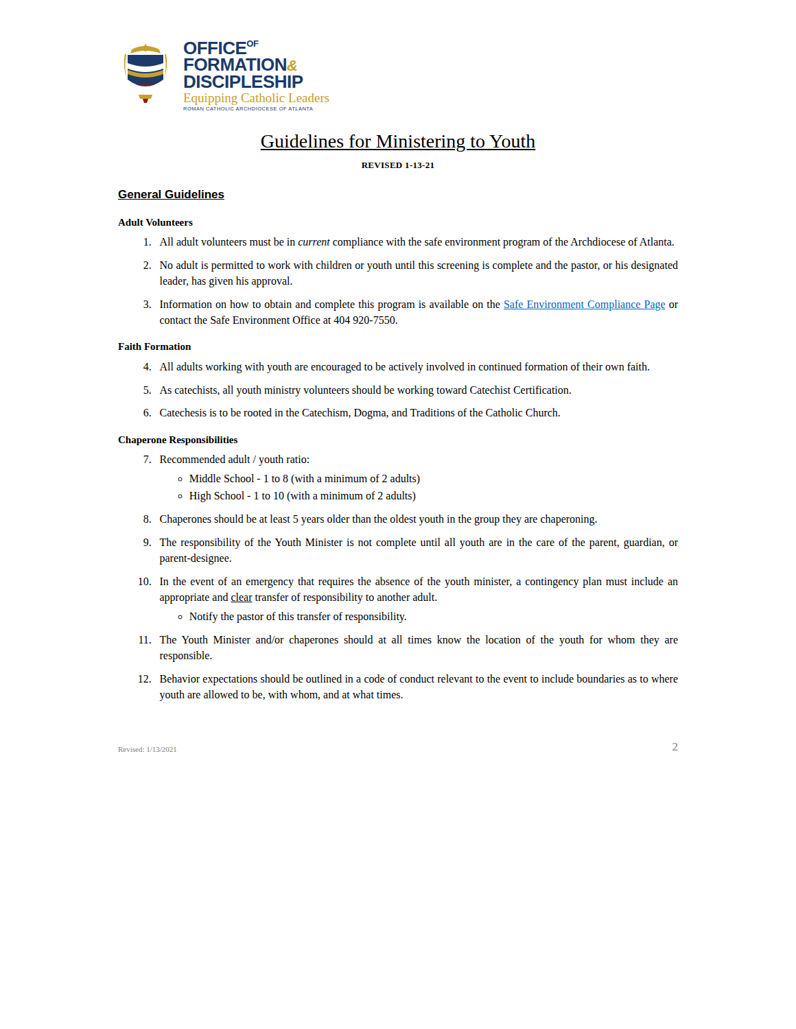OFFICEOF
FORMATION&
DISCIPLESHIP
Equipping Catholic Leaders
ROMAN CATHOLIC ARCHDIOCESE OF ATLANTA
Guidelines for Ministering to Youth
REVISED 1-13-21
General Guidelines
Adult Volunteers
All adult volunteers must be in current compliance with the safe environment program of the Archdiocese of Atlanta.
No adult is permitted to work with children or youth until this screening is complete and the pastor, or his designated leader, has given his approval.
Information on how to obtain and complete this program is available on the Safe Environment Compliance Page or contact the Safe Environment Office at 404 920-7550.
Faith Formation
All adults working with youth are encouraged to be actively involved in continued formation of their own faith.
As catechists, all youth ministry volunteers should be working toward Catechist Certification.
Catechesis is to be rooted in the Catechism, Dogma, and Traditions of the Catholic Church.
Chaperone Responsibilities
Recommended adult / youth ratio:
Middle School - 1 to 8 (with a minimum of 2 adults)
High School - 1 to 10 (with a minimum of 2 adults)
Chaperones should be at least 5 years older than the oldest youth in the group they are chaperoning.
The responsibility of the Youth Minister is not complete until all youth are in the care of the parent, guardian, or parent-designee.
In the event of an emergency that requires the absence of the youth minister, a contingency plan must include an appropriate and clear transfer of responsibility to another adult.
Notify the pastor of this transfer of responsibility.
The Youth Minister and/or chaperones should at all times know the location of the youth for whom they are responsible.
Behavior expectations should be outlined in a code of conduct relevant to the event to include boundaries as to where youth are allowed to be, with whom, and at what times.
Revised: 1/13/2021 2